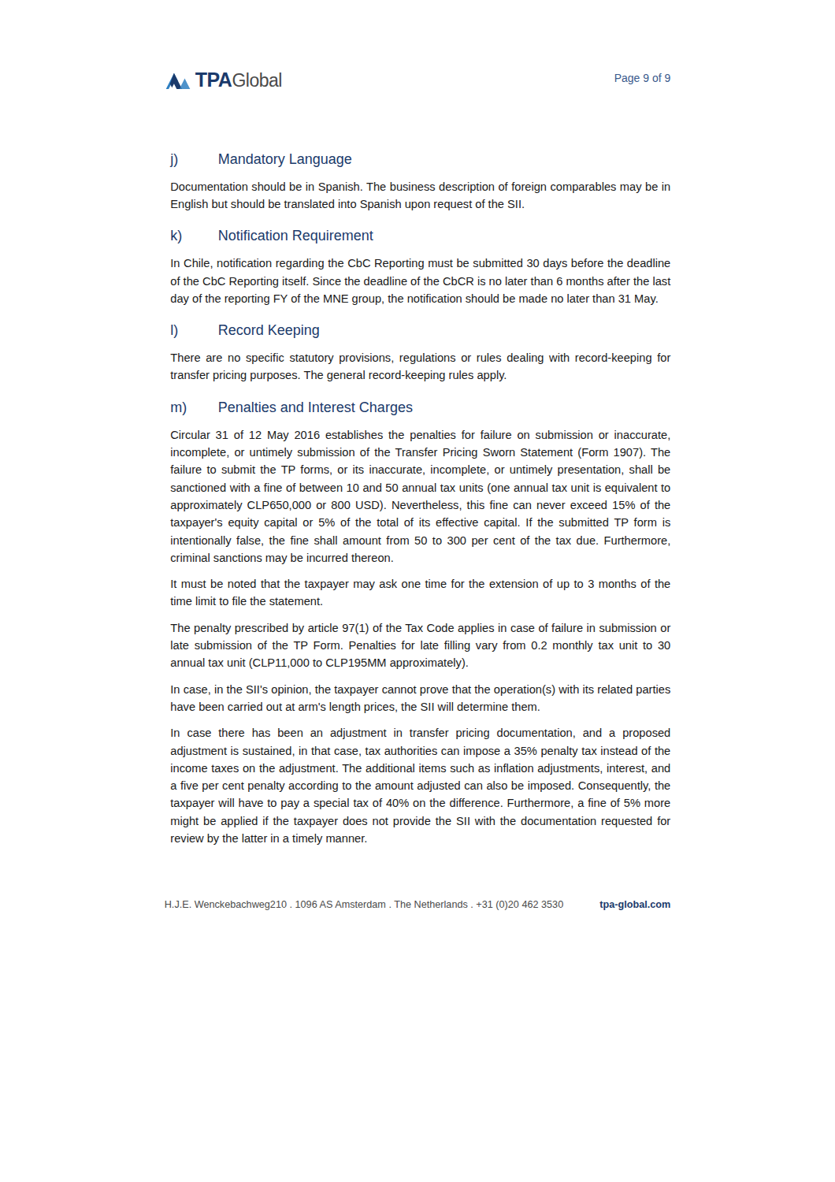TPAGlobal
Page 9 of 9
j) Mandatory Language
Documentation should be in Spanish. The business description of foreign comparables may be in English but should be translated into Spanish upon request of the SII.
k) Notification Requirement
In Chile, notification regarding the CbC Reporting must be submitted 30 days before the deadline of the CbC Reporting itself. Since the deadline of the CbCR is no later than 6 months after the last day of the reporting FY of the MNE group, the notification should be made no later than 31 May.
l) Record Keeping
There are no specific statutory provisions, regulations or rules dealing with record-keeping for transfer pricing purposes. The general record-keeping rules apply.
m) Penalties and Interest Charges
Circular 31 of 12 May 2016 establishes the penalties for failure on submission or inaccurate, incomplete, or untimely submission of the Transfer Pricing Sworn Statement (Form 1907). The failure to submit the TP forms, or its inaccurate, incomplete, or untimely presentation, shall be sanctioned with a fine of between 10 and 50 annual tax units (one annual tax unit is equivalent to approximately CLP650,000 or 800 USD). Nevertheless, this fine can never exceed 15% of the taxpayer's equity capital or 5% of the total of its effective capital. If the submitted TP form is intentionally false, the fine shall amount from 50 to 300 per cent of the tax due. Furthermore, criminal sanctions may be incurred thereon.
It must be noted that the taxpayer may ask one time for the extension of up to 3 months of the time limit to file the statement.
The penalty prescribed by article 97(1) of the Tax Code applies in case of failure in submission or late submission of the TP Form. Penalties for late filling vary from 0.2 monthly tax unit to 30 annual tax unit (CLP11,000 to CLP195MM approximately).
In case, in the SII's opinion, the taxpayer cannot prove that the operation(s) with its related parties have been carried out at arm's length prices, the SII will determine them.
In case there has been an adjustment in transfer pricing documentation, and a proposed adjustment is sustained, in that case, tax authorities can impose a 35% penalty tax instead of the income taxes on the adjustment. The additional items such as inflation adjustments, interest, and a five per cent penalty according to the amount adjusted can also be imposed. Consequently, the taxpayer will have to pay a special tax of 40% on the difference. Furthermore, a fine of 5% more might be applied if the taxpayer does not provide the SII with the documentation requested for review by the latter in a timely manner.
H.J.E. Wenckebachweg210 . 1096 AS Amsterdam . The Netherlands . +31 (0)20 462 3530
tpa-global.com